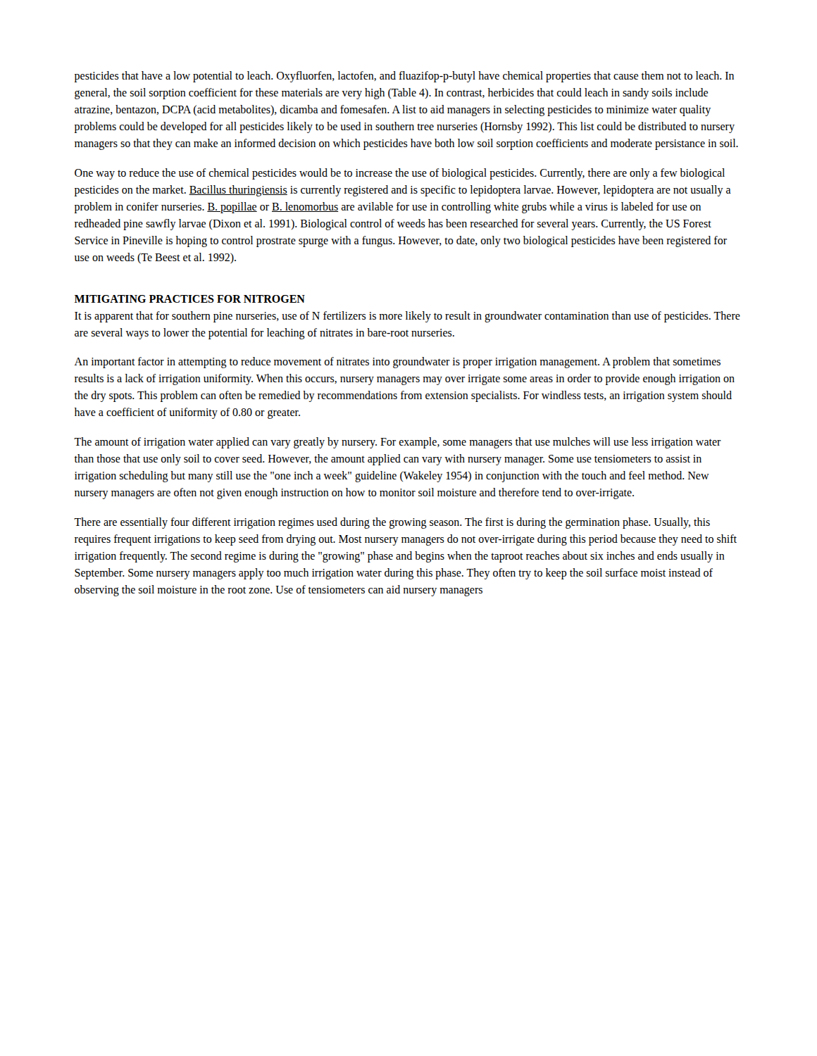pesticides that have a low potential to leach. Oxyfluorfen, lactofen, and fluazifop-p-butyl have chemical properties that cause them not to leach. In general, the soil sorption coefficient for these materials are very high (Table 4). In contrast, herbicides that could leach in sandy soils include atrazine, bentazon, DCPA (acid metabolites), dicamba and fomesafen. A list to aid managers in selecting pesticides to minimize water quality problems could be developed for all pesticides likely to be used in southern tree nurseries (Hornsby 1992). This list could be distributed to nursery managers so that they can make an informed decision on which pesticides have both low soil sorption coefficients and moderate persistance in soil.
One way to reduce the use of chemical pesticides would be to increase the use of biological pesticides. Currently, there are only a few biological pesticides on the market. Bacillus thuringiensis is currently registered and is specific to lepidoptera larvae. However, lepidoptera are not usually a problem in conifer nurseries. B. popillae or B. lenomorbus are avilable for use in controlling white grubs while a virus is labeled for use on redheaded pine sawfly larvae (Dixon et al. 1991). Biological control of weeds has been researched for several years. Currently, the US Forest Service in Pineville is hoping to control prostrate spurge with a fungus. However, to date, only two biological pesticides have been registered for use on weeds (Te Beest et al. 1992).
MITIGATING PRACTICES FOR NITROGEN
It is apparent that for southern pine nurseries, use of N fertilizers is more likely to result in groundwater contamination than use of pesticides. There are several ways to lower the potential for leaching of nitrates in bare-root nurseries.
An important factor in attempting to reduce movement of nitrates into groundwater is proper irrigation management. A problem that sometimes results is a lack of irrigation uniformity. When this occurs, nursery managers may over irrigate some areas in order to provide enough irrigation on the dry spots. This problem can often be remedied by recommendations from extension specialists. For windless tests, an irrigation system should have a coefficient of uniformity of 0.80 or greater.
The amount of irrigation water applied can vary greatly by nursery. For example, some managers that use mulches will use less irrigation water than those that use only soil to cover seed. However, the amount applied can vary with nursery manager. Some use tensiometers to assist in irrigation scheduling but many still use the "one inch a week" guideline (Wakeley 1954) in conjunction with the touch and feel method. New nursery managers are often not given enough instruction on how to monitor soil moisture and therefore tend to over-irrigate.
There are essentially four different irrigation regimes used during the growing season. The first is during the germination phase. Usually, this requires frequent irrigations to keep seed from drying out. Most nursery managers do not over-irrigate during this period because they need to shift irrigation frequently. The second regime is during the "growing" phase and begins when the taproot reaches about six inches and ends usually in September. Some nursery managers apply too much irrigation water during this phase. They often try to keep the soil surface moist instead of observing the soil moisture in the root zone. Use of tensiometers can aid nursery managers